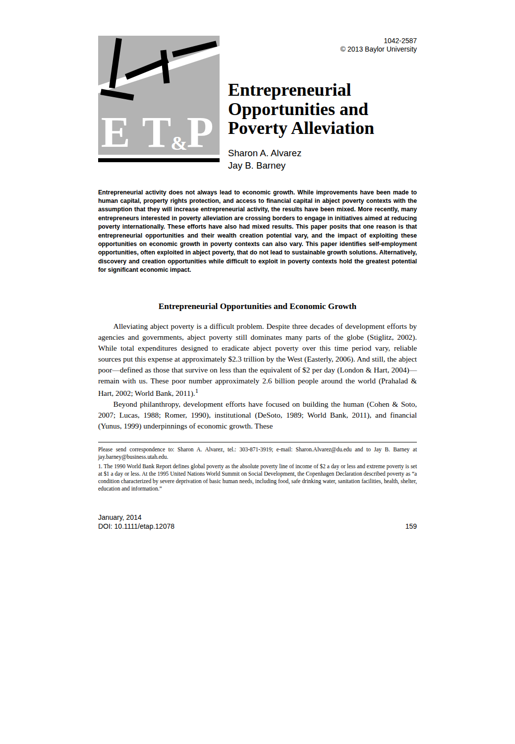E T&P
1042-2587
© 2013 Baylor University
Entrepreneurial
Opportunities and
Poverty Alleviation
Sharon A. Alvarez
Jay B. Barney
Entrepreneurial activity does not always lead to economic growth. While improvements have been made to human capital, property rights protection, and access to financial capital in abject poverty contexts with the assumption that they will increase entrepreneurial activity, the results have been mixed. More recently, many entrepreneurs interested in poverty alleviation are crossing borders to engage in initiatives aimed at reducing poverty internationally. These efforts have also had mixed results. This paper posits that one reason is that entrepreneurial opportunities and their wealth creation potential vary, and the impact of exploiting these opportunities on economic growth in poverty contexts can also vary. This paper identifies self-employment opportunities, often exploited in abject poverty, that do not lead to sustainable growth solutions. Alternatively, discovery and creation opportunities while difficult to exploit in poverty contexts hold the greatest potential for significant economic impact.
Entrepreneurial Opportunities and Economic Growth
Alleviating abject poverty is a difficult problem. Despite three decades of development efforts by agencies and governments, abject poverty still dominates many parts of the globe (Stiglitz, 2002). While total expenditures designed to eradicate abject poverty over this time period vary, reliable sources put this expense at approximately $2.3 trillion by the West (Easterly, 2006). And still, the abject poor—defined as those that survive on less than the equivalent of $2 per day (London & Hart, 2004)—remain with us. These poor number approximately 2.6 billion people around the world (Prahalad & Hart, 2002; World Bank, 2011).1
Beyond philanthropy, development efforts have focused on building the human (Cohen & Soto, 2007; Lucas, 1988; Romer, 1990), institutional (DeSoto, 1989; World Bank, 2011), and financial (Yunus, 1999) underpinnings of economic growth. These
Please send correspondence to: Sharon A. Alvarez, tel.: 303-871-3919; e-mail: Sharon.Alvarez@du.edu and to Jay B. Barney at jay.barney@business.utah.edu.
1. The 1990 World Bank Report defines global poverty as the absolute poverty line of income of $2 a day or less and extreme poverty is set at $1 a day or less. At the 1995 United Nations World Summit on Social Development, the Copenhagen Declaration described poverty as “a condition characterized by severe deprivation of basic human needs, including food, safe drinking water, sanitation facilities, health, shelter, education and information.”
January, 2014
DOI: 10.1111/etap.12078
159